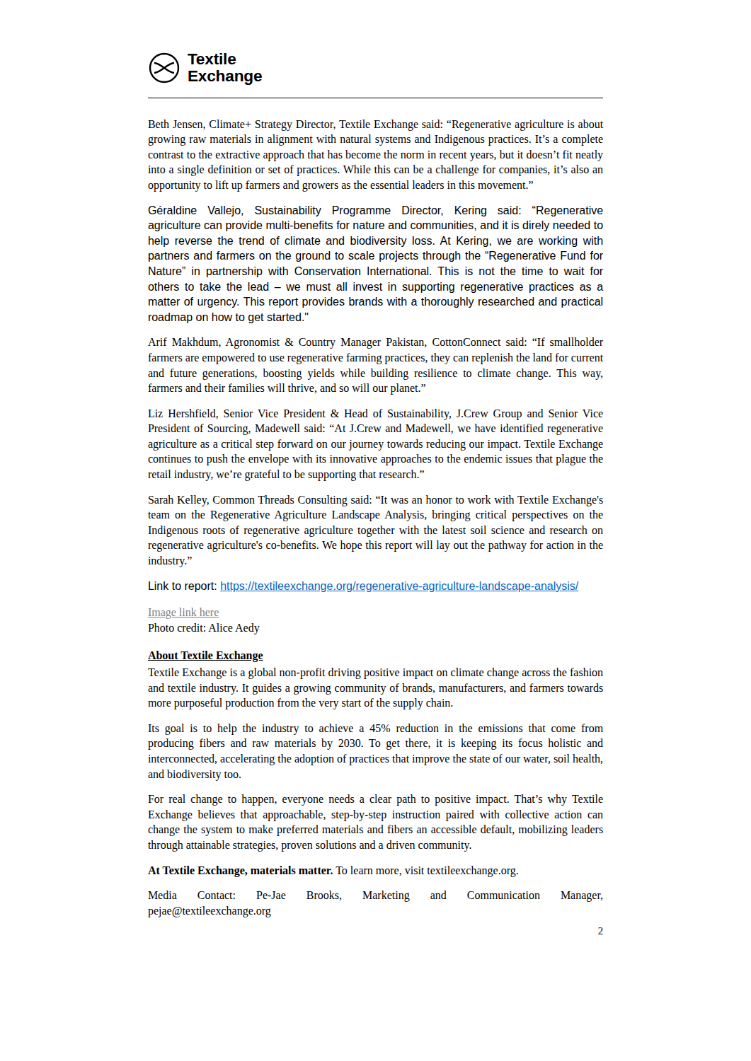Textile
Exchange
Beth Jensen, Climate+ Strategy Director, Textile Exchange said: “Regenerative agriculture is about growing raw materials in alignment with natural systems and Indigenous practices. It’s a complete contrast to the extractive approach that has become the norm in recent years, but it doesn’t fit neatly into a single definition or set of practices. While this can be a challenge for companies, it’s also an opportunity to lift up farmers and growers as the essential leaders in this movement.”
Géraldine Vallejo, Sustainability Programme Director, Kering said: “Regenerative agriculture can provide multi-benefits for nature and communities, and it is direly needed to help reverse the trend of climate and biodiversity loss. At Kering, we are working with partners and farmers on the ground to scale projects through the “Regenerative Fund for Nature” in partnership with Conservation International. This is not the time to wait for others to take the lead – we must all invest in supporting regenerative practices as a matter of urgency. This report provides brands with a thoroughly researched and practical roadmap on how to get started."
Arif Makhdum, Agronomist & Country Manager Pakistan, CottonConnect said: “If smallholder farmers are empowered to use regenerative farming practices, they can replenish the land for current and future generations, boosting yields while building resilience to climate change. This way, farmers and their families will thrive, and so will our planet.”
Liz Hershfield, Senior Vice President & Head of Sustainability, J.Crew Group and Senior Vice President of Sourcing, Madewell said: “At J.Crew and Madewell, we have identified regenerative agriculture as a critical step forward on our journey towards reducing our impact. Textile Exchange continues to push the envelope with its innovative approaches to the endemic issues that plague the retail industry, we’re grateful to be supporting that research.”
Sarah Kelley, Common Threads Consulting said: “It was an honor to work with Textile Exchange's team on the Regenerative Agriculture Landscape Analysis, bringing critical perspectives on the Indigenous roots of regenerative agriculture together with the latest soil science and research on regenerative agriculture's co-benefits. We hope this report will lay out the pathway for action in the industry.”
Link to report: https://textileexchange.org/regenerative-agriculture-landscape-analysis/
Image link here
Photo credit: Alice Aedy
About Textile Exchange
Textile Exchange is a global non-profit driving positive impact on climate change across the fashion and textile industry. It guides a growing community of brands, manufacturers, and farmers towards more purposeful production from the very start of the supply chain.
Its goal is to help the industry to achieve a 45% reduction in the emissions that come from producing fibers and raw materials by 2030. To get there, it is keeping its focus holistic and interconnected, accelerating the adoption of practices that improve the state of our water, soil health, and biodiversity too.
For real change to happen, everyone needs a clear path to positive impact. That’s why Textile Exchange believes that approachable, step-by-step instruction paired with collective action can change the system to make preferred materials and fibers an accessible default, mobilizing leaders through attainable strategies, proven solutions and a driven community.
At Textile Exchange, materials matter. To learn more, visit textileexchange.org.
Media Contact: Pe-Jae Brooks, Marketing and Communication Manager, pejae@textileexchange.org
2